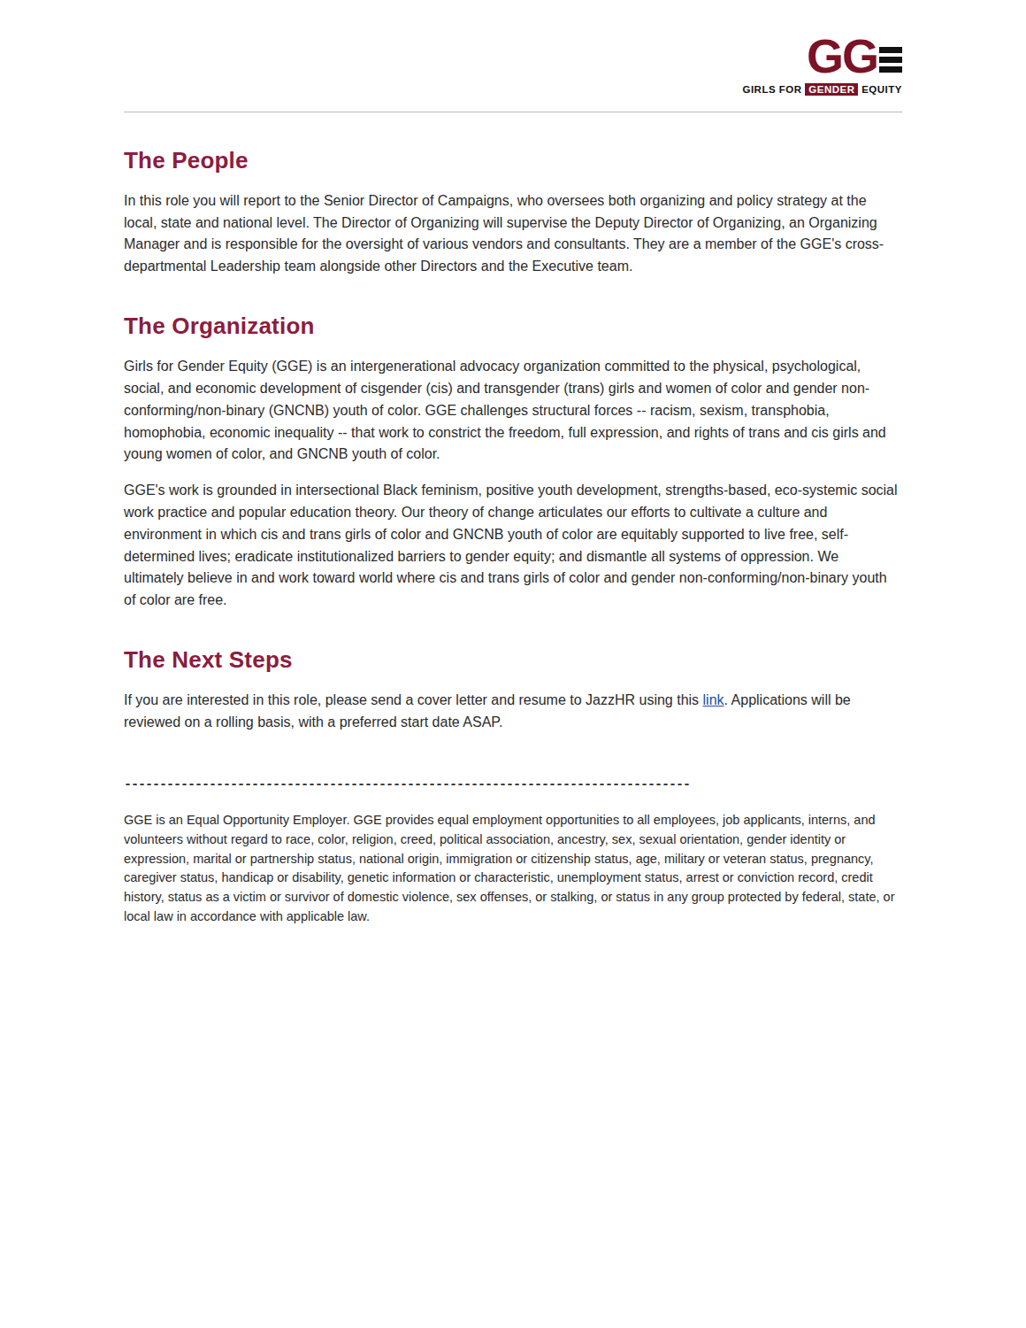GG
GIRLS FOR GENDER EQUITY
The People
In this role you will report to the Senior Director of Campaigns, who oversees both organizing and policy strategy at the local, state and national level. The Director of Organizing will supervise the Deputy Director of Organizing, an Organizing Manager and is responsible for the oversight of various vendors and consultants. They are a member of the GGE's cross-departmental Leadership team alongside other Directors and the Executive team.
The Organization
Girls for Gender Equity (GGE) is an intergenerational advocacy organization committed to the physical, psychological, social, and economic development of cisgender (cis) and transgender (trans) girls and women of color and gender non-conforming/non-binary (GNCNB) youth of color. GGE challenges structural forces -- racism, sexism, transphobia, homophobia, economic inequality -- that work to constrict the freedom, full expression, and rights of trans and cis girls and young women of color, and GNCNB youth of color.
GGE's work is grounded in intersectional Black feminism, positive youth development, strengths-based, eco-systemic social work practice and popular education theory. Our theory of change articulates our efforts to cultivate a culture and environment in which cis and trans girls of color and GNCNB youth of color are equitably supported to live free, self-determined lives; eradicate institutionalized barriers to gender equity; and dismantle all systems of oppression. We ultimately believe in and work toward world where cis and trans girls of color and gender non-conforming/non-binary youth of color are free.
The Next Steps
If you are interested in this role, please send a cover letter and resume to JazzHR using this link. Applications will be reviewed on a rolling basis, with a preferred start date ASAP.
--------------------------------------------------------------------------------
GGE is an Equal Opportunity Employer. GGE provides equal employment opportunities to all employees, job applicants, interns, and volunteers without regard to race, color, religion, creed, political association, ancestry, sex, sexual orientation, gender identity or expression, marital or partnership status, national origin, immigration or citizenship status, age, military or veteran status, pregnancy, caregiver status, handicap or disability, genetic information or characteristic, unemployment status, arrest or conviction record, credit history, status as a victim or survivor of domestic violence, sex offenses, or stalking, or status in any group protected by federal, state, or local law in accordance with applicable law.